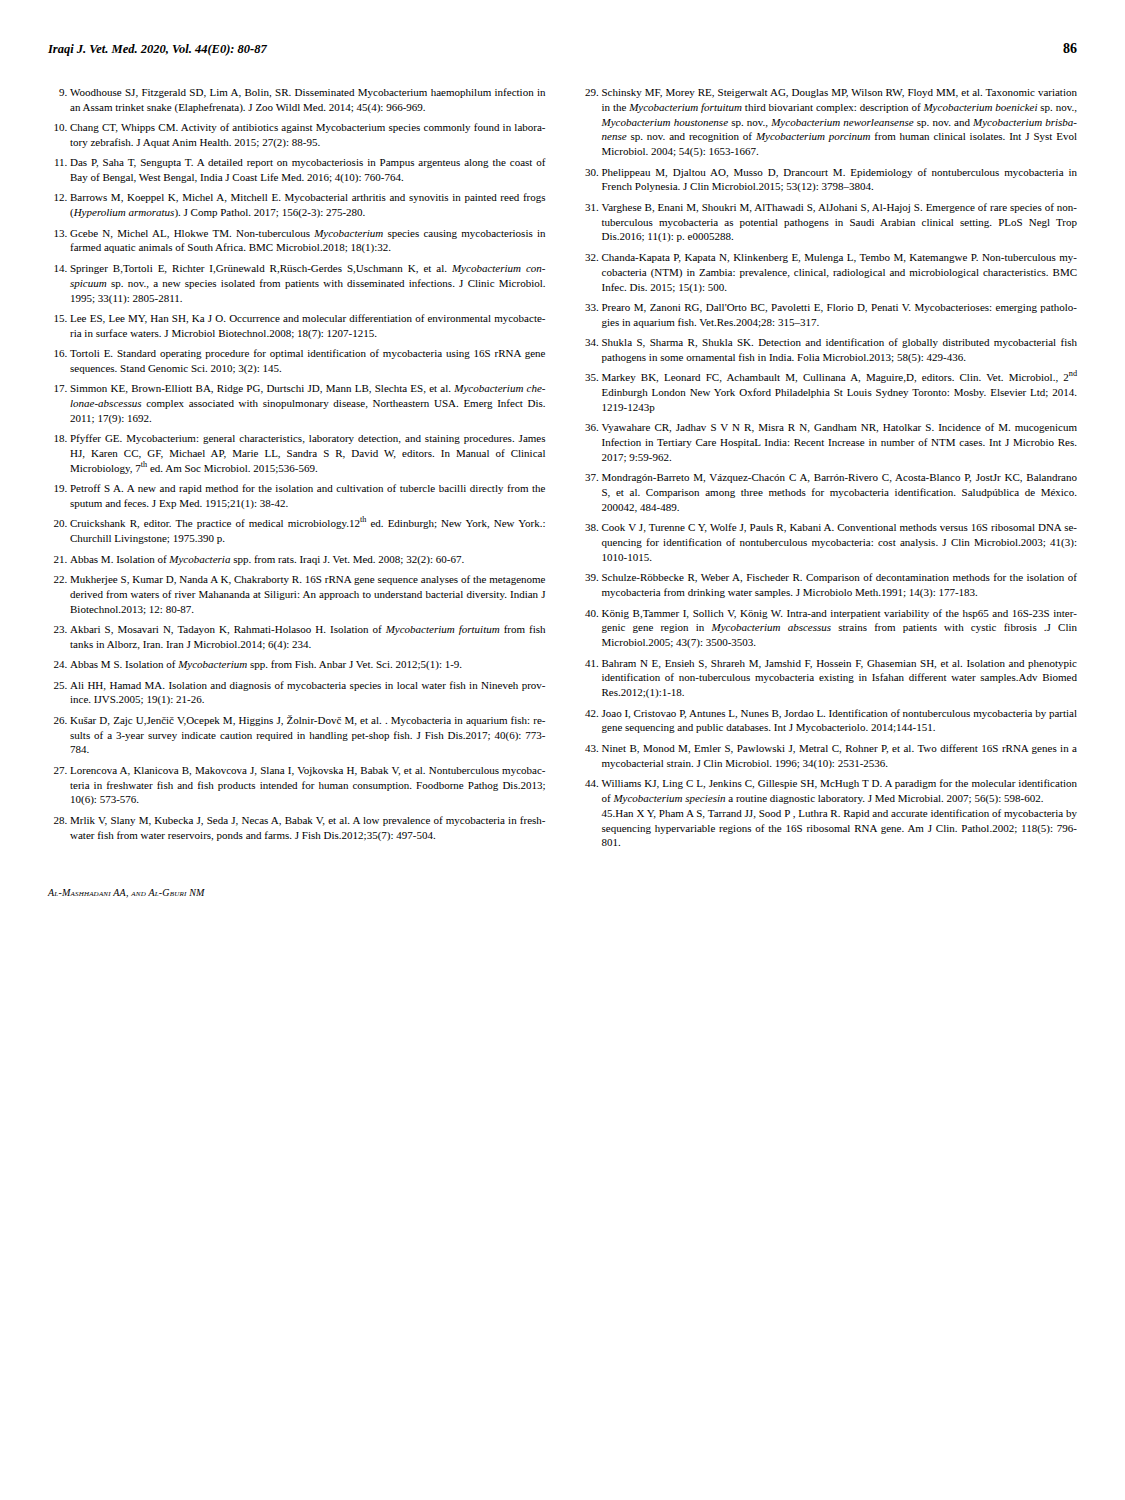Iraqi J. Vet. Med. 2020, Vol. 44(E0): 80-87 86
Woodhouse SJ, Fitzgerald SD, Lim A, Bolin, SR. Disseminated Mycobacterium haemophilum infection in an Assam trinket snake (Elaphefrenata). J Zoo Wildl Med. 2014; 45(4): 966-969.
Chang CT, Whipps CM. Activity of antibiotics against Mycobacterium species commonly found in laboratory zebrafish. J Aquat Anim Health. 2015; 27(2): 88-95.
Das P, Saha T, Sengupta T. A detailed report on mycobacteriosis in Pampus argenteus along the coast of Bay of Bengal, West Bengal, India J Coast Life Med. 2016; 4(10): 760-764.
Barrows M, Koeppel K, Michel A, Mitchell E. Mycobacterial arthritis and synovitis in painted reed frogs (Hyperolium armoratus). J Comp Pathol. 2017; 156(2-3): 275-280.
Gcebe N, Michel AL, Hlokwe TM. Non-tuberculous Mycobacterium species causing mycobacteriosis in farmed aquatic animals of South Africa. BMC Microbiol.2018; 18(1):32.
Springer B,Tortoli E, Richter I,Grünewald R,Rüsch-Gerdes S,Uschmann K, et al. Mycobacterium conspicuum sp. nov., a new species isolated from patients with disseminated infections. J Clinic Microbiol. 1995; 33(11): 2805-2811.
Lee ES, Lee MY, Han SH, Ka J O. Occurrence and molecular differentiation of environmental mycobacteria in surface waters. J Microbiol Biotechnol.2008; 18(7): 1207-1215.
Tortoli E. Standard operating procedure for optimal identification of mycobacteria using 16S rRNA gene sequences. Stand Genomic Sci. 2010; 3(2): 145.
Simmon KE, Brown-Elliott BA, Ridge PG, Durtschi JD, Mann LB, Slechta ES, et al. Mycobacterium chelonae-abscessus complex associated with sinopulmonary disease, Northeastern USA. Emerg Infect Dis. 2011; 17(9): 1692.
Pfyffer GE. Mycobacterium: general characteristics, laboratory detection, and staining procedures. James HJ, Karen CC, GF, Michael AP, Marie LL, Sandra S R, David W, editors. In Manual of Clinical Microbiology, 7th ed. Am Soc Microbiol. 2015;536-569.
Petroff S A. A new and rapid method for the isolation and cultivation of tubercle bacilli directly from the sputum and feces. J Exp Med. 1915;21(1): 38-42.
Cruickshank R, editor. The practice of medical microbiology.12th ed. Edinburgh; New York, New York.: Churchill Livingstone; 1975.390 p.
Abbas M. Isolation of Mycobacteria spp. from rats. Iraqi J. Vet. Med. 2008; 32(2): 60-67.
Mukherjee S, Kumar D, Nanda A K, Chakraborty R. 16S rRNA gene sequence analyses of the metagenome derived from waters of river Mahananda at Siliguri: An approach to understand bacterial diversity. Indian J Biotechnol.2013; 12: 80-87.
Akbari S, Mosavari N, Tadayon K, Rahmati-Holasoo H. Isolation of Mycobacterium fortuitum from fish tanks in Alborz, Iran. Iran J Microbiol.2014; 6(4): 234.
Abbas M S. Isolation of Mycobacterium spp. from Fish. Anbar J Vet. Sci. 2012;5(1): 1-9.
Ali HH, Hamad MA. Isolation and diagnosis of mycobacteria species in local water fish in Nineveh province. IJVS.2005; 19(1): 21-26.
Kušar D, Zajc U,Jenčič V,Ocepek M, Higgins J, Žolnir-Dovč M, et al. . Mycobacteria in aquarium fish: results of a 3-year survey indicate caution required in handling pet-shop fish. J Fish Dis.2017; 40(6): 773-784.
Lorencova A, Klanicova B, Makovcova J, Slana I, Vojkovska H, Babak V, et al. Nontuberculous mycobacteria in freshwater fish and fish products intended for human consumption. Foodborne Pathog Dis.2013; 10(6): 573-576.
Mrlik V, Slany M, Kubecka J, Seda J, Necas A, Babak V, et al. A low prevalence of mycobacteria in freshwater fish from water reservoirs, ponds and farms. J Fish Dis.2012;35(7): 497-504.
Schinsky MF, Morey RE, Steigerwalt AG, Douglas MP, Wilson RW, Floyd MM, et al. Taxonomic variation in the Mycobacterium fortuitum third biovariant complex: description of Mycobacterium boenickei sp. nov., Mycobacterium houstonense sp. nov., Mycobacterium neworleansense sp. nov. and Mycobacterium brisbanense sp. nov. and recognition of Mycobacterium porcinum from human clinical isolates. Int J Syst Evol Microbiol. 2004; 54(5): 1653-1667.
Phelippeau M, Djaltou AO, Musso D, Drancourt M. Epidemiology of nontuberculous mycobacteria in French Polynesia. J Clin Microbiol.2015; 53(12): 3798–3804.
Varghese B, Enani M, Shoukri M, AlThawadi S, AlJohani S, Al-Hajoj S. Emergence of rare species of nontuberculous mycobacteria as potential pathogens in Saudi Arabian clinical setting. PLoS Negl Trop Dis.2016; 11(1): p. e0005288.
Chanda-Kapata P, Kapata N, Klinkenberg E, Mulenga L, Tembo M, Katemangwe P. Non-tuberculous mycobacteria (NTM) in Zambia: prevalence, clinical, radiological and microbiological characteristics. BMC Infec. Dis. 2015; 15(1): 500.
Prearo M, Zanoni RG, Dall'Orto BC, Pavoletti E, Florio D, Penati V. Mycobacterioses: emerging pathologies in aquarium fish. Vet.Res.2004;28: 315–317.
Shukla S, Sharma R, Shukla SK. Detection and identification of globally distributed mycobacterial fish pathogens in some ornamental fish in India. Folia Microbiol.2013; 58(5): 429-436.
Markey BK, Leonard FC, Achambault M, Cullinana A, Maguire,D, editors. Clin. Vet. Microbiol., 2nd Edinburgh London New York Oxford Philadelphia St Louis Sydney Toronto: Mosby. Elsevier Ltd; 2014. 1219-1243p
Vyawahare CR, Jadhav S V N R, Misra R N, Gandham NR, Hatolkar S. Incidence of M. mucogenicum Infection in Tertiary Care HospitaL India: Recent Increase in number of NTM cases. Int J Microbio Res. 2017; 9:59-962.
Mondragón-Barreto M, Vázquez-Chacón C A, Barrón-Rivero C, Acosta-Blanco P, JostJr KC, Balandrano S, et al. Comparison among three methods for mycobacteria identification. Saludpública de México. 200042, 484-489.
Cook V J, Turenne C Y, Wolfe J, Pauls R, Kabani A. Conventional methods versus 16S ribosomal DNA sequencing for identification of nontuberculous mycobacteria: cost analysis. J Clin Microbiol.2003; 41(3): 1010-1015.
Schulze-Röbbecke R, Weber A, Fischeder R. Comparison of decontamination methods for the isolation of mycobacteria from drinking water samples. J Microbiolo Meth.1991; 14(3): 177-183.
König B,Tammer I, Sollich V, König W. Intra-and interpatient variability of the hsp65 and 16S-23S intergenic gene region in Mycobacterium abscessus strains from patients with cystic fibrosis .J Clin Microbiol.2005; 43(7): 3500-3503.
Bahram N E, Ensieh S, Shrareh M, Jamshid F, Hossein F, Ghasemian SH, et al. Isolation and phenotypic identification of non-tuberculous mycobacteria existing in Isfahan different water samples.Adv Biomed Res.2012;(1):1-18.
Joao I, Cristovao P, Antunes L, Nunes B, Jordao L. Identification of nontuberculous mycobacteria by partial gene sequencing and public databases. Int J Mycobacteriolo. 2014;144-151.
Ninet B, Monod M, Emler S, Pawlowski J, Metral C, Rohner P, et al. Two different 16S rRNA genes in a mycobacterial strain. J Clin Microbiol. 1996; 34(10): 2531-2536.
Williams KJ, Ling C L, Jenkins C, Gillespie SH, McHugh T D. A paradigm for the molecular identification of Mycobacterium speciesin a routine diagnostic laboratory. J Med Microbial. 2007; 56(5): 598-602.
45.Han X Y, Pham A S, Tarrand JJ, Sood P , Luthra R. Rapid and accurate identification of mycobacteria by sequencing hypervariable regions of the 16S ribosomal RNA gene. Am J Clin. Pathol.2002; 118(5): 796-801.
Al-Mashhadani AA, and Al-Gburi NM